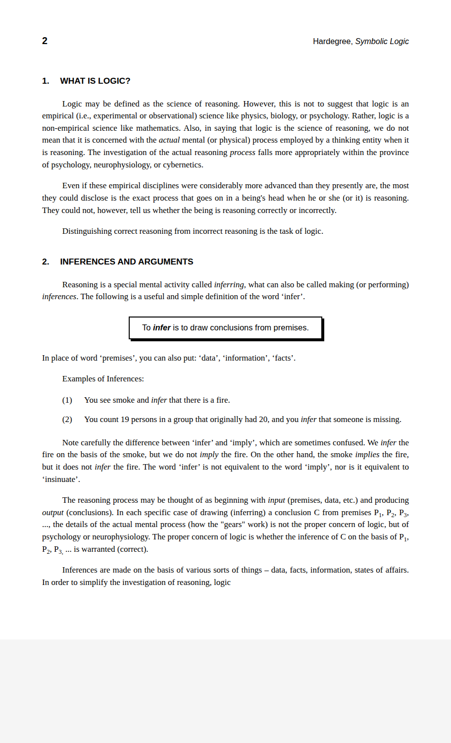2 Hardegree, Symbolic Logic
1. WHAT IS LOGIC?
Logic may be defined as the science of reasoning. However, this is not to suggest that logic is an empirical (i.e., experimental or observational) science like physics, biology, or psychology. Rather, logic is a non-empirical science like mathematics. Also, in saying that logic is the science of reasoning, we do not mean that it is concerned with the actual mental (or physical) process employed by a thinking entity when it is reasoning. The investigation of the actual reasoning process falls more appropriately within the province of psychology, neurophysiology, or cybernetics.
Even if these empirical disciplines were considerably more advanced than they presently are, the most they could disclose is the exact process that goes on in a being's head when he or she (or it) is reasoning. They could not, however, tell us whether the being is reasoning correctly or incorrectly.
Distinguishing correct reasoning from incorrect reasoning is the task of logic.
2. INFERENCES AND ARGUMENTS
Reasoning is a special mental activity called inferring, what can also be called making (or performing) inferences. The following is a useful and simple definition of the word ‘infer’.
To infer is to draw conclusions from premises.
In place of word ‘premises’, you can also put: ‘data’, ‘information’, ‘facts’.
Examples of Inferences:
(1) You see smoke and infer that there is a fire.
(2) You count 19 persons in a group that originally had 20, and you infer that someone is missing.
Note carefully the difference between ‘infer’ and ‘imply’, which are sometimes confused. We infer the fire on the basis of the smoke, but we do not imply the fire. On the other hand, the smoke implies the fire, but it does not infer the fire. The word ‘infer’ is not equivalent to the word ‘imply’, nor is it equivalent to ‘insinuate’.
The reasoning process may be thought of as beginning with input (premises, data, etc.) and producing output (conclusions). In each specific case of drawing (inferring) a conclusion C from premises P1, P2, P3, ..., the details of the actual mental process (how the "gears" work) is not the proper concern of logic, but of psychology or neurophysiology. The proper concern of logic is whether the inference of C on the basis of P1, P2, P3, ... is warranted (correct).
Inferences are made on the basis of various sorts of things – data, facts, information, states of affairs. In order to simplify the investigation of reasoning, logic